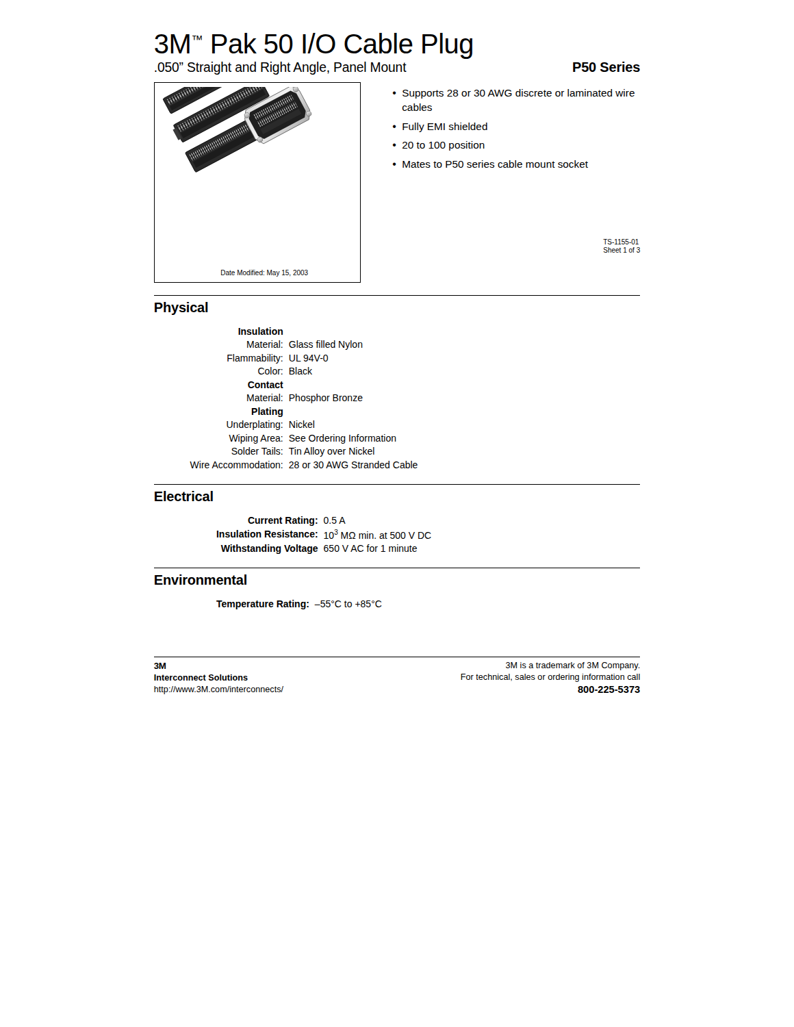3M™ Pak 50 I/O Cable Plug
.050” Straight and Right Angle, Panel Mount
P50 Series
Date Modified: May 15, 2003
Supports 28 or 30 AWG discrete or laminated wire cables
Fully EMI shielded
20 to 100 position
Mates to P50 series cable mount socket
TS-1155-01
Sheet 1 of 3
Physical
| Insulation | |
| Material: | Glass filled Nylon |
| Flammability: | UL 94V-0 |
| Color: | Black |
| Contact | |
| Material: | Phosphor Bronze |
| Plating | |
| Underplating: | Nickel |
| Wiping Area: | See Ordering Information |
| Solder Tails: | Tin Alloy over Nickel |
| Wire Accommodation: | 28 or 30 AWG Stranded Cable |
Electrical
| Current Rating: | 0.5 A |
| Insulation Resistance: | 10 3 MΩ min. at 500 V DC |
| Withstanding Voltage | 650 V AC for 1 minute |
Environmental
| Temperature Rating: | –55°C to +85°C |
3M
Interconnect Solutions
http://www.3M.com/interconnects/
3M is a trademark of 3M Company.
For technical, sales or ordering information call
800-225-5373